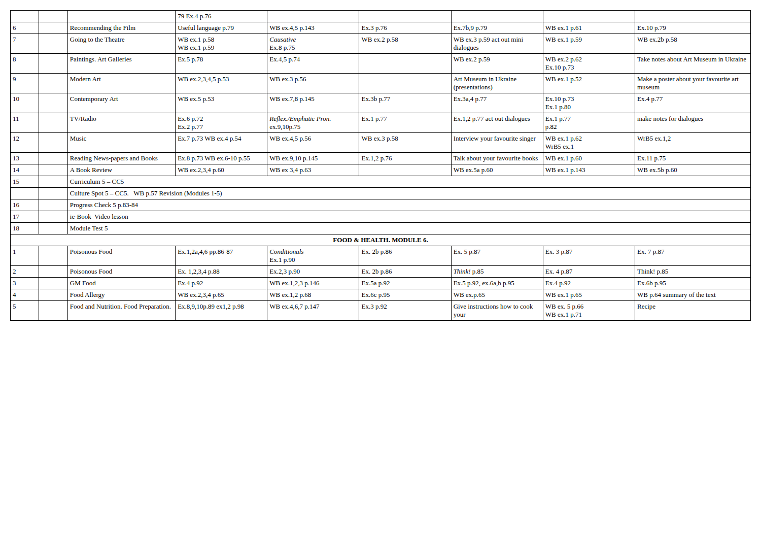| | | | 79 Ex.4 p.76 | | | | | |
| 6 | | Recommending the Film | Useful language p.79 | WB ex.4,5 p.143 | Ex.3 p.76 | Ex.7b,9 p.79 | WB ex.1 p.61 | Ex.10 p.79 |
| 7 | | Going to the Theatre | WB ex.1 p.58 WB ex.1 p.59 | Causative Ex.8 p.75 | WB ex.2 p.58 | WB ex.3 p.59 act out mini dialogues | WB ex.1 p.59 | WB ex.2b p.58 |
| 8 | | Paintings. Art Galleries | Ex.5 p.78 | Ex.4,5 p.74 | | WB ex.2 p.59 | WB ex.2 p.62 Ex.10 p.73 | Take notes about Art Museum in Ukraine |
| 9 | | Modern Art | WB ex.2,3,4,5 p.53 | WB ex.3 p.56 | | Art Museum in Ukraine (presentations) | WB ex.1 p.52 | Make a poster about your favourite art museum |
| 10 | | Contemporary Art | WB ex.5 p.53 | WB ex.7,8 p.145 | Ex.3b p.77 | Ex.3a,4 p.77 | Ex.10 p.73 Ex.1 p.80 | Ex.4 p.77 |
| 11 | | TV/Radio | Ex.6 p.72 Ex.2 p.77 | Reflex./Emphatic Pron. ex.9,10p.75 | Ex.1 p.77 | Ex.1,2 p.77 act out dialogues | Ex.1 p.77 p.82 | make notes for dialogues |
| 12 | | Music | Ex.7 p.73 WB ex.4 p.54 | WB ex.4,5 p.56 | WB ex.3 p.58 | Interview your favourite singer | WB ex.1 p.62 WrB5 ex.1 | WrB5 ex.1,2 |
| 13 | | Reading News-papers and Books | Ex.8 p.73 WB ex.6-10 p.55 | WB ex.9,10 p.145 | Ex.1,2 p.76 | Talk about your favourite books | WB ex.1 p.60 | Ex.11 p.75 |
| 14 | | A Book Review | WB ex.2,3,4 p.60 | WB ex 3,4 p.63 | | WB ex.5a p.60 | WB ex.1 p.143 | WB ex.5b p.60 |
| 15 | | Curriculum 5 – CC5 |
| | | Culture Spot 5 – CC5. WB p.57 Revision (Modules 1-5) |
| 16 | | Progress Check 5 p.83-84 |
| 17 | | ie-Book Video lesson |
| 18 | | Module Test 5 |
| FOOD & HEALTH. MODULE 6. |
| 1 | | Poisonous Food | Ex.1,2a,4,6 pp.86-87 | Conditionals Ex.1 p.90 | Ex. 2b p.86 | Ex. 5 p.87 | Ex. 3 p.87 | Ex. 7 p.87 |
| 2 | | Poisonous Food | Ex. 1,2,3,4 p.88 | Ex.2,3 p.90 | Ex. 2b p.86 | Think! p.85 | Ex. 4 p.87 | Think! p.85 |
| 3 | | GM Food | Ex.4 p.92 | WB ex.1,2,3 p.146 | Ex.5a p.92 | Ex.5 p.92, ex.6a,b p.95 | Ex.4 p.92 | Ex.6b p.95 |
| 4 | | Food Allergy | WB ex.2,3,4 p.65 | WB ex.1,2 p.68 | Ex.6c p.95 | WB ex.p.65 | WB ex.1 p.65 | WB p.64 summary of the text |
| 5 | | Food and Nutrition. Food Preparation. | Ex.8,9,10p.89 ex1,2 p.98 | WB ex.4,6,7 p.147 | Ex.3 p.92 | Give instructions how to cook your | WB ex. 5 p.66 WB ex.1 p.71 | Recipe |